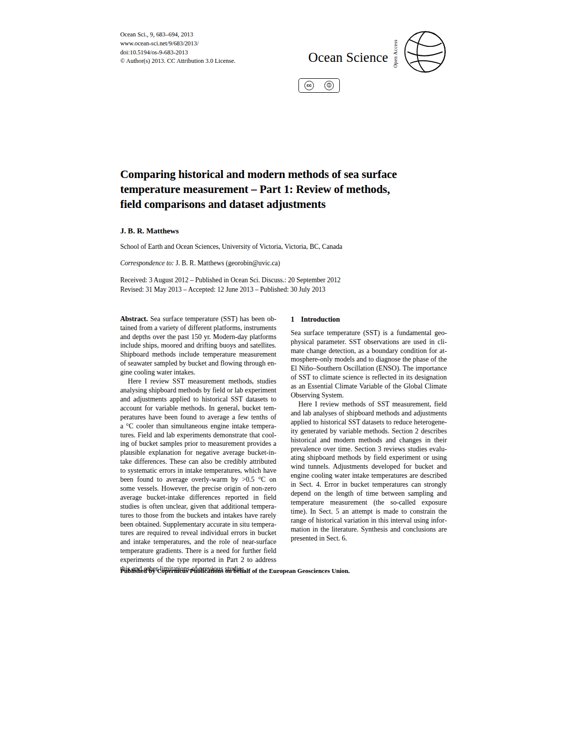Ocean Sci., 9, 683–694, 2013
www.ocean-sci.net/9/683/2013/
doi:10.5194/os-9-683-2013
© Author(s) 2013. CC Attribution 3.0 License.
Ocean Science Open Access
cc ⓘ
Comparing historical and modern methods of sea surface
temperature measurement – Part 1: Review of methods,
field comparisons and dataset adjustments
J. B. R. Matthews
School of Earth and Ocean Sciences, University of Victoria, Victoria, BC, Canada
Correspondence to: J. B. R. Matthews (georobin@uvic.ca)
Received: 3 August 2012 – Published in Ocean Sci. Discuss.: 20 September 2012
Revised: 31 May 2013 – Accepted: 12 June 2013 – Published: 30 July 2013
Abstract. Sea surface temperature (SST) has been obtained from a variety of different platforms, instruments and depths over the past 150 yr. Modern-day platforms include ships, moored and drifting buoys and satellites. Shipboard methods include temperature measurement of seawater sampled by bucket and flowing through engine cooling water intakes.
Here I review SST measurement methods, studies analysing shipboard methods by field or lab experiment and adjustments applied to historical SST datasets to account for variable methods. In general, bucket temperatures have been found to average a few tenths of a °C cooler than simultaneous engine intake temperatures. Field and lab experiments demonstrate that cooling of bucket samples prior to measurement provides a plausible explanation for negative average bucket-intake differences. These can also be credibly attributed to systematic errors in intake temperatures, which have been found to average overly-warm by >0.5 °C on some vessels. However, the precise origin of non-zero average bucket-intake differences reported in field studies is often unclear, given that additional temperatures to those from the buckets and intakes have rarely been obtained. Supplementary accurate in situ temperatures are required to reveal individual errors in bucket and intake temperatures, and the role of near-surface temperature gradients. There is a need for further field experiments of the type reported in Part 2 to address this and other limitations of previous studies.
1 Introduction
Sea surface temperature (SST) is a fundamental geophysical parameter. SST observations are used in climate change detection, as a boundary condition for atmosphere-only models and to diagnose the phase of the El Niño–Southern Oscillation (ENSO). The importance of SST to climate science is reflected in its designation as an Essential Climate Variable of the Global Climate Observing System.
Here I review methods of SST measurement, field and lab analyses of shipboard methods and adjustments applied to historical SST datasets to reduce heterogeneity generated by variable methods. Section 2 describes historical and modern methods and changes in their prevalence over time. Section 3 reviews studies evaluating shipboard methods by field experiment or using wind tunnels. Adjustments developed for bucket and engine cooling water intake temperatures are described in Sect. 4. Error in bucket temperatures can strongly depend on the length of time between sampling and temperature measurement (the so-called exposure time). In Sect. 5 an attempt is made to constrain the range of historical variation in this interval using information in the literature. Synthesis and conclusions are presented in Sect. 6.
Published by Copernicus Publications on behalf of the European Geosciences Union.